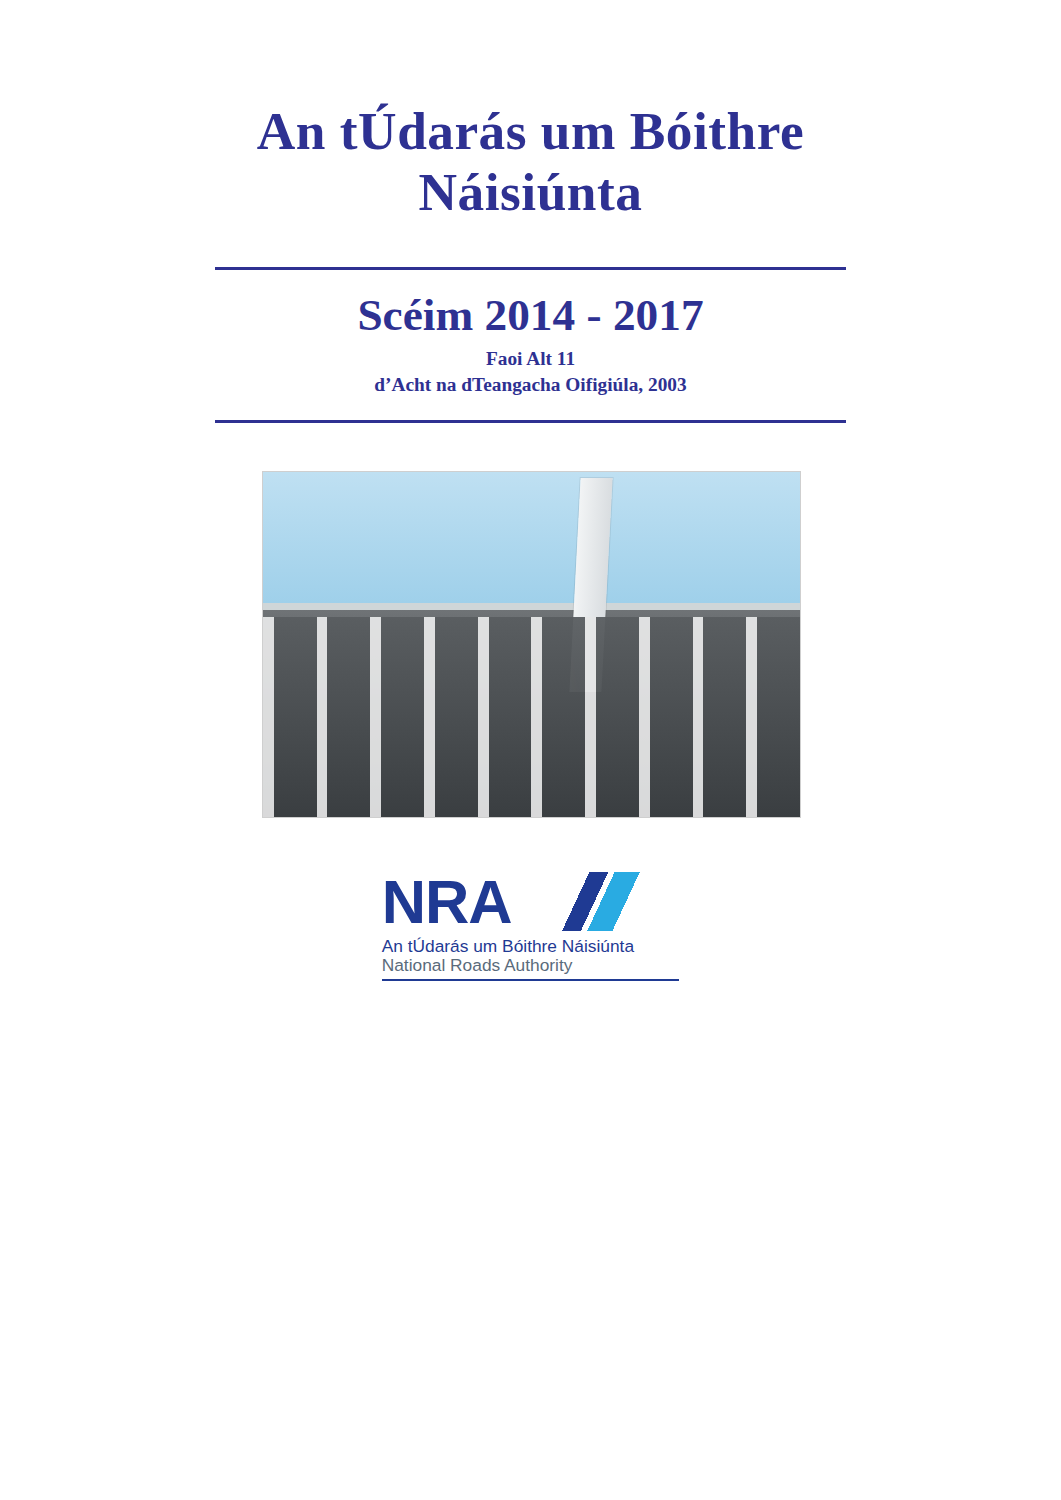An tÚdarás um Bóithre Náisiúnta
Scéim 2014 - 2017
Faoi Alt 11
d’Acht na dTeangacha Oifigiúla, 2003
NRA
An tÚdarás um Bóithre Náisiúnta National Roads Authority